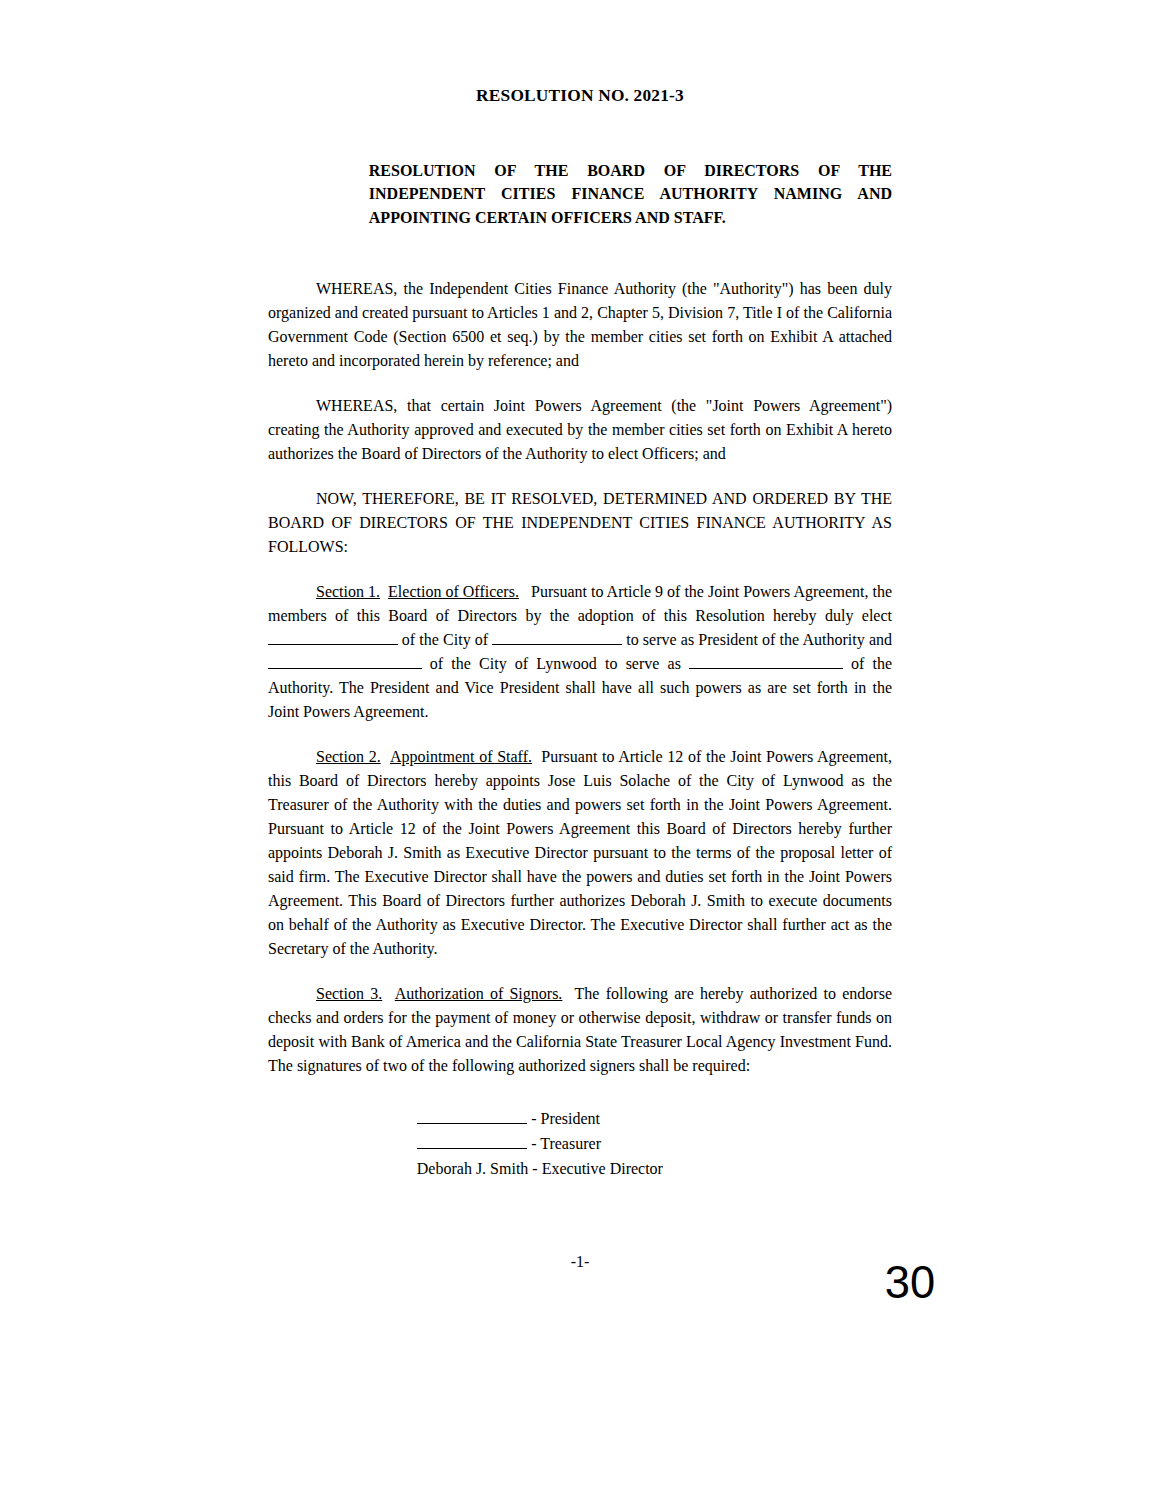RESOLUTION NO. 2021-3
RESOLUTION OF THE BOARD OF DIRECTORS OF THE INDEPENDENT CITIES FINANCE AUTHORITY NAMING AND APPOINTING CERTAIN OFFICERS AND STAFF.
WHEREAS, the Independent Cities Finance Authority (the "Authority") has been duly organized and created pursuant to Articles 1 and 2, Chapter 5, Division 7, Title I of the California Government Code (Section 6500 et seq.) by the member cities set forth on Exhibit A attached hereto and incorporated herein by reference; and
WHEREAS, that certain Joint Powers Agreement (the "Joint Powers Agreement") creating the Authority approved and executed by the member cities set forth on Exhibit A hereto authorizes the Board of Directors of the Authority to elect Officers; and
NOW, THEREFORE, BE IT RESOLVED, DETERMINED AND ORDERED BY THE BOARD OF DIRECTORS OF THE INDEPENDENT CITIES FINANCE AUTHORITY AS FOLLOWS:
Section 1. Election of Officers. Pursuant to Article 9 of the Joint Powers Agreement, the members of this Board of Directors by the adoption of this Resolution hereby duly elect of the City of to serve as President of the Authority and of the City of Lynwood to serve as of the Authority. The President and Vice President shall have all such powers as are set forth in the Joint Powers Agreement.
Section 2. Appointment of Staff. Pursuant to Article 12 of the Joint Powers Agreement, this Board of Directors hereby appoints Jose Luis Solache of the City of Lynwood as the Treasurer of the Authority with the duties and powers set forth in the Joint Powers Agreement. Pursuant to Article 12 of the Joint Powers Agreement this Board of Directors hereby further appoints Deborah J. Smith as Executive Director pursuant to the terms of the proposal letter of said firm. The Executive Director shall have the powers and duties set forth in the Joint Powers Agreement. This Board of Directors further authorizes Deborah J. Smith to execute documents on behalf of the Authority as Executive Director. The Executive Director shall further act as the Secretary of the Authority.
Section 3. Authorization of Signors. The following are hereby authorized to endorse checks and orders for the payment of money or otherwise deposit, withdraw or transfer funds on deposit with Bank of America and the California State Treasurer Local Agency Investment Fund. The signatures of two of the following authorized signers shall be required:
- President
- Treasurer
Deborah J. Smith - Executive Director
-1-
30